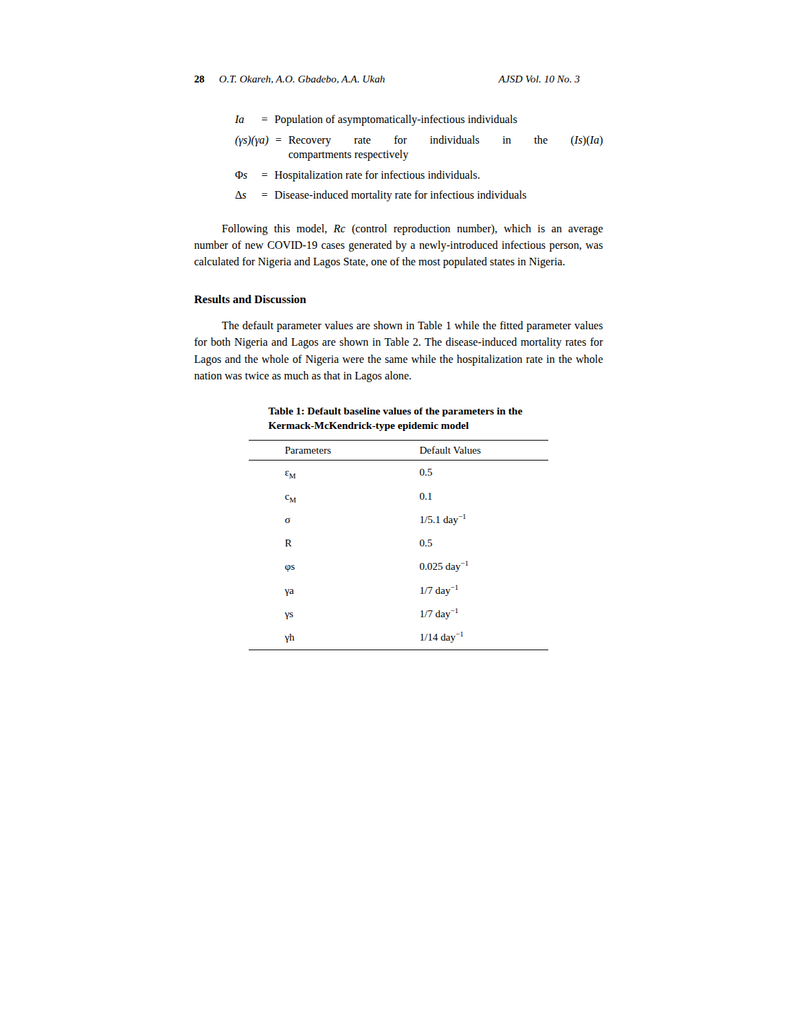28 O.T. Okareh, A.O. Gbadebo, A.A. Ukah AJSD Vol. 10 No. 3
Ia = Population of asymptomatically-infectious individuals
(γs)(γa) = Recovery rate for individuals in the(Is)(Ia) compartments respectively
Φs = Hospitalization rate for infectious individuals.
Δs = Disease-induced mortality rate for infectious individuals
Following this model, Rc (control reproduction number), which is an average number of new COVID-19 cases generated by a newly-introduced infectious person, was calculated for Nigeria and Lagos State, one of the most populated states in Nigeria.
Results and Discussion
The default parameter values are shown in Table 1 while the fitted parameter values for both Nigeria and Lagos are shown in Table 2. The disease-induced mortality rates for Lagos and the whole of Nigeria were the same while the hospitalization rate in the whole nation was twice as much as that in Lagos alone.
Table 1: Default baseline values of the parameters in the Kermack-McKendrick-type epidemic model
| Parameters | Default Values |
| --- | --- |
| ε M | 0.5 |
| c M | 0.1 |
| σ | 1/5.1 day −1 |
| R | 0.5 |
| φs | 0.025 day −1 |
| γa | 1/7 day −1 |
| γs | 1/7 day −1 |
| γh | 1/14 day −1 |